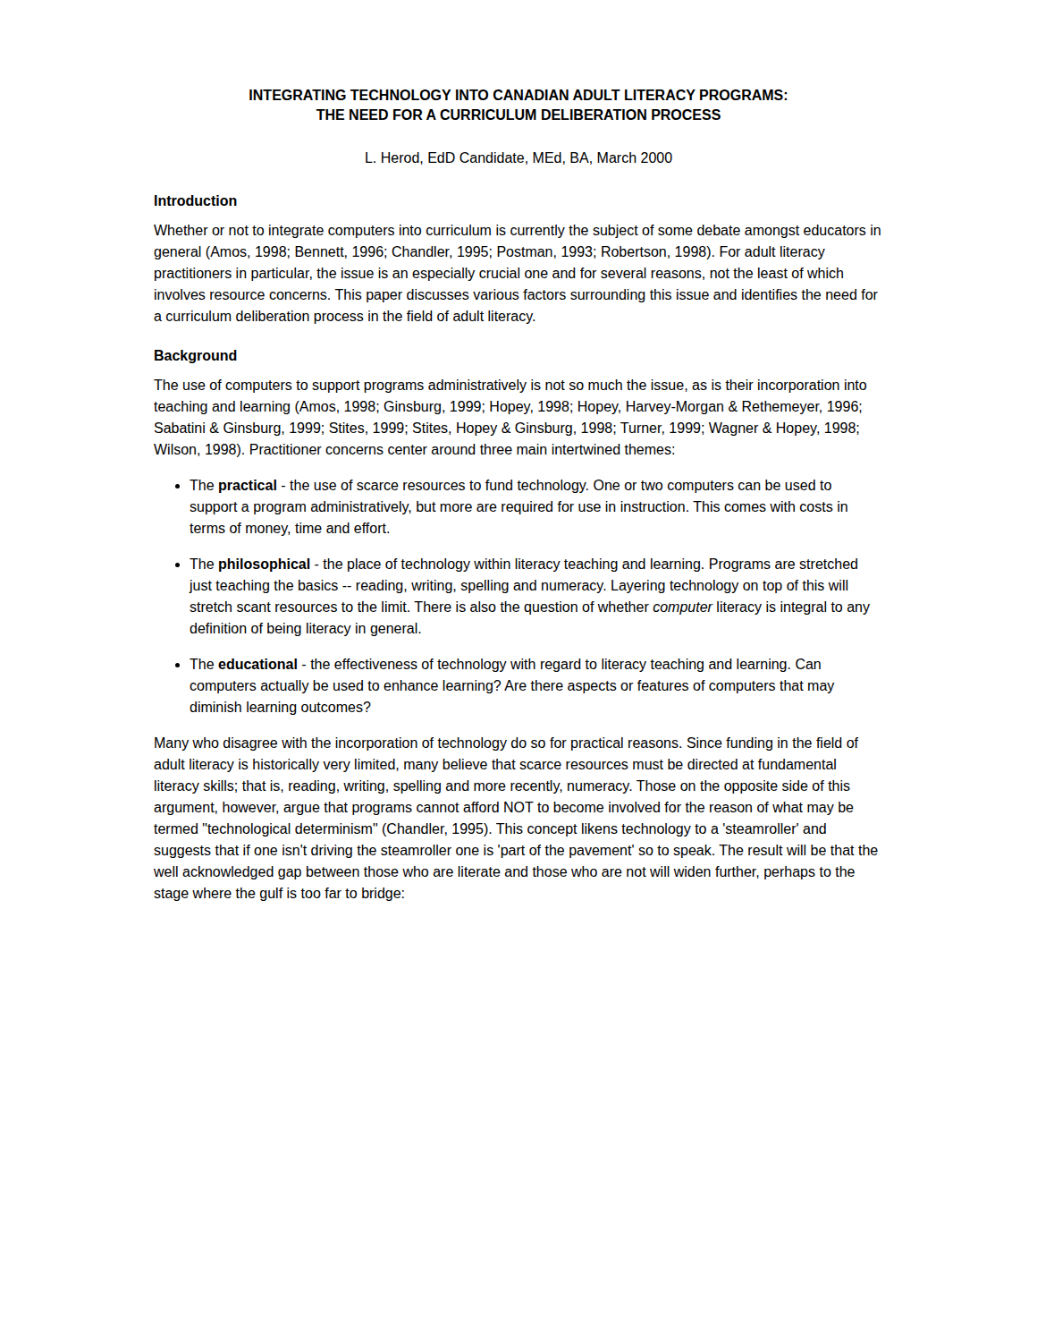Integrating Technology into Canadian Adult Literacy Programs:
The Need for a Curriculum Deliberation Process
L. Herod, EdD Candidate, MEd, BA, March 2000
Introduction
Whether or not to integrate computers into curriculum is currently the subject of some debate amongst educators in general (Amos, 1998; Bennett, 1996; Chandler, 1995; Postman, 1993; Robertson, 1998). For adult literacy practitioners in particular, the issue is an especially crucial one and for several reasons, not the least of which involves resource concerns. This paper discusses various factors surrounding this issue and identifies the need for a curriculum deliberation process in the field of adult literacy.
Background
The use of computers to support programs administratively is not so much the issue, as is their incorporation into teaching and learning (Amos, 1998; Ginsburg, 1999; Hopey, 1998; Hopey, Harvey-Morgan & Rethemeyer, 1996; Sabatini & Ginsburg, 1999; Stites, 1999; Stites, Hopey & Ginsburg, 1998; Turner, 1999; Wagner & Hopey, 1998; Wilson, 1998). Practitioner concerns center around three main intertwined themes:
The practical - the use of scarce resources to fund technology. One or two computers can be used to support a program administratively, but more are required for use in instruction. This comes with costs in terms of money, time and effort.
The philosophical - the place of technology within literacy teaching and learning. Programs are stretched just teaching the basics -- reading, writing, spelling and numeracy. Layering technology on top of this will stretch scant resources to the limit. There is also the question of whether computer literacy is integral to any definition of being literacy in general.
The educational - the effectiveness of technology with regard to literacy teaching and learning. Can computers actually be used to enhance learning? Are there aspects or features of computers that may diminish learning outcomes?
Many who disagree with the incorporation of technology do so for practical reasons. Since funding in the field of adult literacy is historically very limited, many believe that scarce resources must be directed at fundamental literacy skills; that is, reading, writing, spelling and more recently, numeracy. Those on the opposite side of this argument, however, argue that programs cannot afford NOT to become involved for the reason of what may be termed "technological determinism" (Chandler, 1995). This concept likens technology to a 'steamroller' and suggests that if one isn't driving the steamroller one is 'part of the pavement' so to speak. The result will be that the well acknowledged gap between those who are literate and those who are not will widen further, perhaps to the stage where the gulf is too far to bridge: